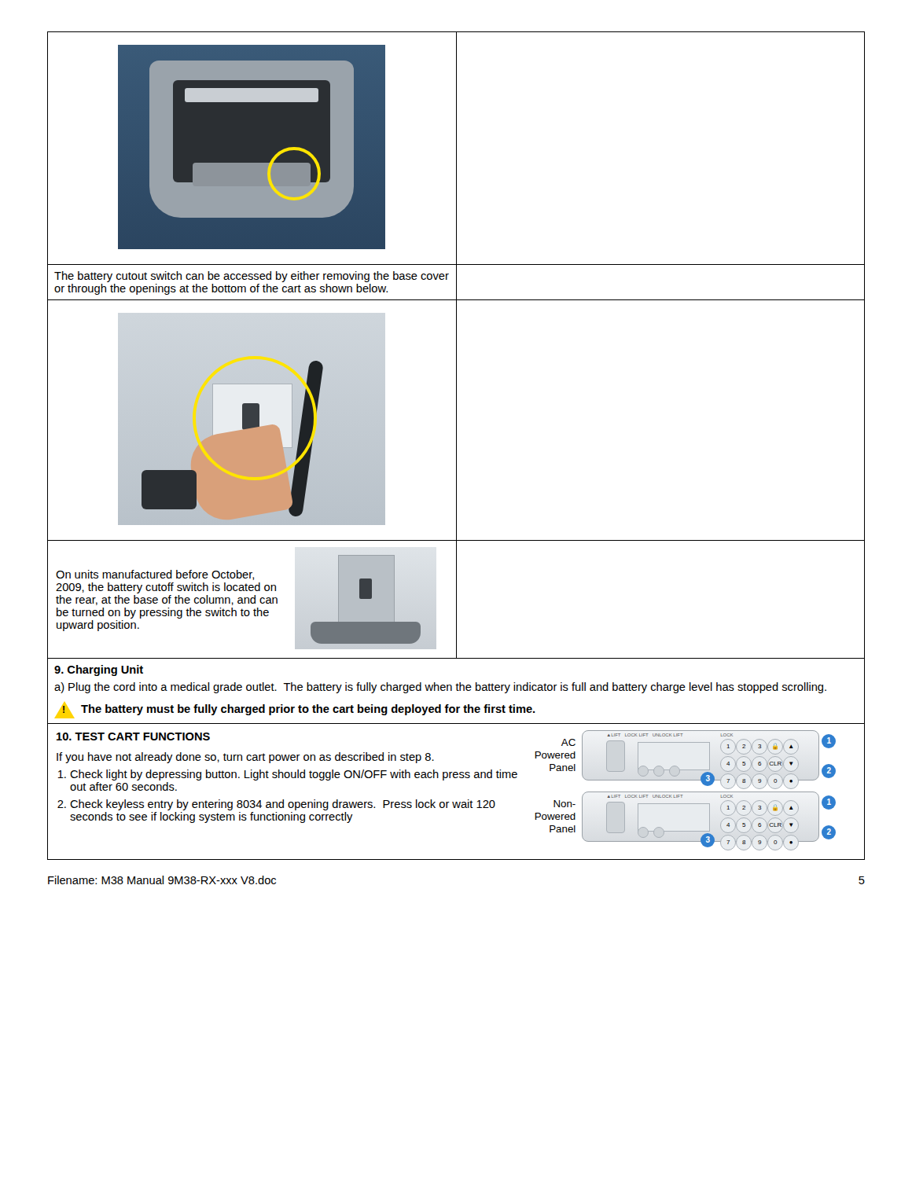| The battery cutout switch can be accessed by either removing the base cover or through the openings at the bottom of the cart as shown below. | |
| / On units manufactured before October, 2009, the battery cutoff switch is located on the rear, at the base of the column, and can be turned on by pressing the switch to the upward position. / / | |
| 9. Charging Unit a) Plug the cord into a medical grade outlet. The battery is fully charged when the battery indicator is full and battery charge level has stopped scrolling. The battery must be fully charged prior to the cart being deployed for the first time. |
| / 10. TEST CART FUNCTIONS If you have not already done so, turn cart power on as described in step 8. Check light by depressing button. Light should toggle ON/OFF with each press and time out after 60 seconds. Check keyless entry by entering 8034 and opening drawers. Press lock or wait 120 seconds to see if locking system is functioning correctly / AC Powered Panel ▲LIFT LOCK LIFT UNLOCK LIFT LOCK 1 2 3 🔒 ▲ 4 5 6 CLR ▼ 7 8 9 0 ● 1 2 3 Non- Powered Panel ▲LIFT LOCK LIFT UNLOCK LIFT LOCK 1 2 3 🔒 ▲ 4 5 6 CLR ▼ 7 8 9 0 ● 1 2 3 / |
Filename: M38 Manual 9M38-RX-xxx V8.doc 5